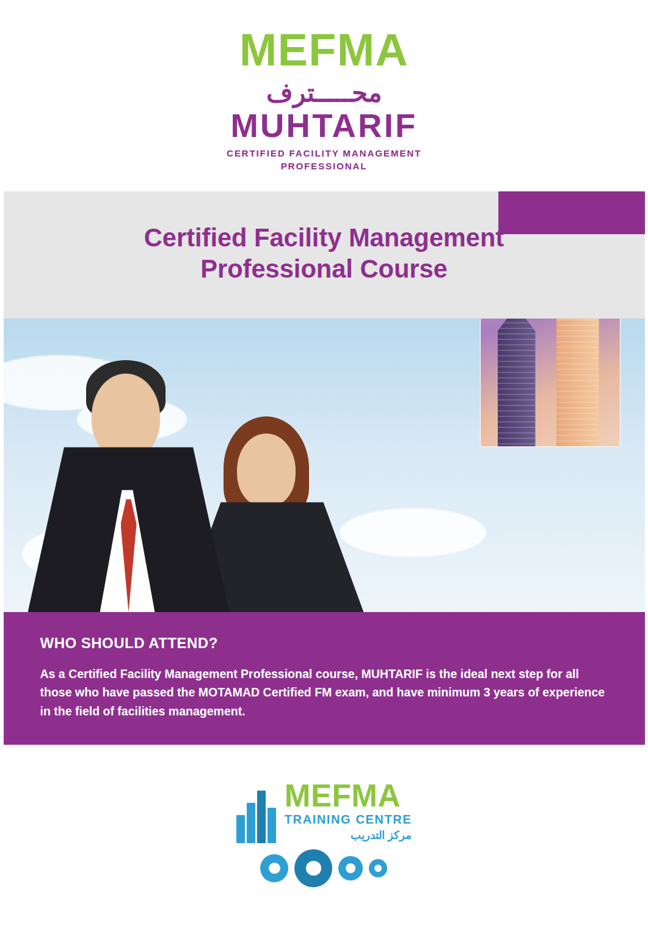MEFMA
محـــــترف
MUHTARIF
CERTIFIED FACILITY MANAGEMENT PROFESSIONAL
Certified Facility Management
Professional Course
WHO SHOULD ATTEND?
As a Certified Facility Management Professional course, MUHTARIF is the ideal next step for all those who have passed the MOTAMAD Certified FM exam, and have minimum 3 years of experience in the field of facilities management.
MEFMA
TRAINING CENTRE
مركز التدريب